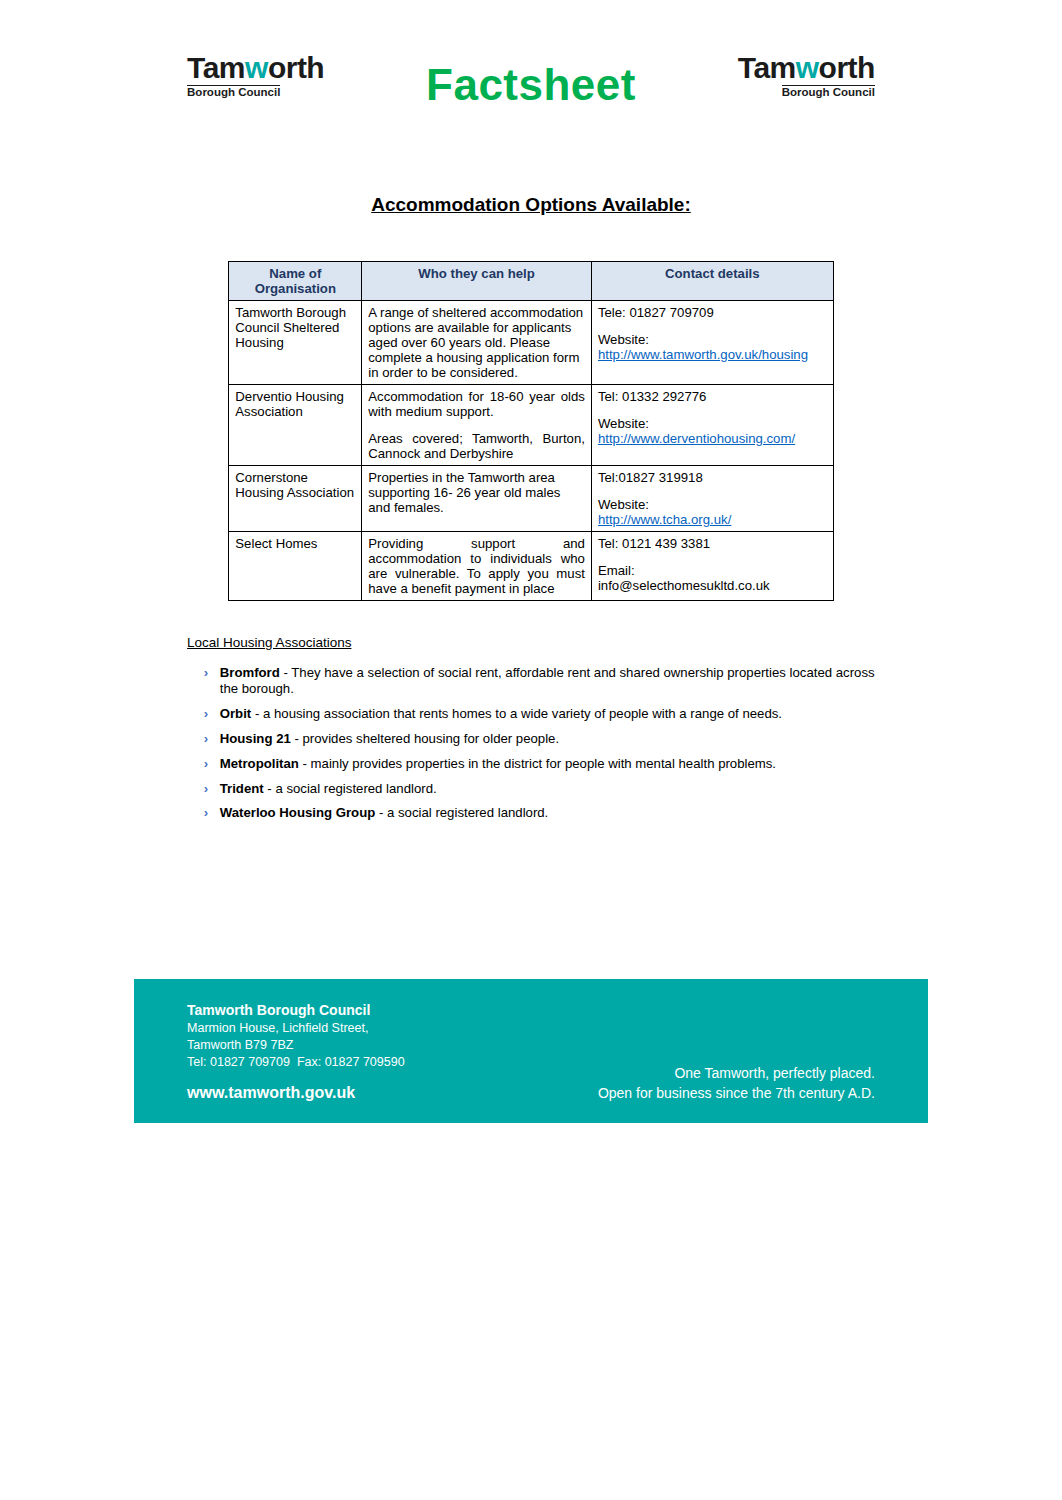Tamworth
Borough Council
Factsheet
Tamworth
Borough Council
Accommodation Options Available:
| Name of Organisation | Who they can help | Contact details |
| --- | --- | --- |
| Tamworth Borough Council Sheltered Housing | A range of sheltered accommodation options are available for applicants aged over 60 years old. Please complete a housing application form in order to be considered. | Tele: 01827 709709 Website: http://www.tamworth.gov.uk/housing |
| Derventio Housing Association | Accommodation for 18-60 year olds with medium support. Areas covered; Tamworth, Burton, Cannock and Derbyshire | Tel: 01332 292776 Website: http://www.derventiohousing.com/ |
| Cornerstone Housing Association | Properties in the Tamworth area supporting 16- 26 year old males and females. | Tel:01827 319918 Website: http://www.tcha.org.uk/ |
| Select Homes | Providing support and accommodation to individuals who are vulnerable. To apply you must have a benefit payment in place | Tel: 0121 439 3381 Email: info@selecthomesukltd.co.uk |
Local Housing Associations
Bromford - They have a selection of social rent, affordable rent and shared ownership properties located across the borough.
Orbit - a housing association that rents homes to a wide variety of people with a range of needs.
Housing 21 - provides sheltered housing for older people.
Metropolitan - mainly provides properties in the district for people with mental health problems.
Trident - a social registered landlord.
Waterloo Housing Group - a social registered landlord.
Tamworth Borough Council
Marmion House, Lichfield Street,
Tamworth B79 7BZ
Tel: 01827 709709 Fax: 01827 709590
www.tamworth.gov.uk
One Tamworth, perfectly placed.
Open for business since the 7th century A.D.